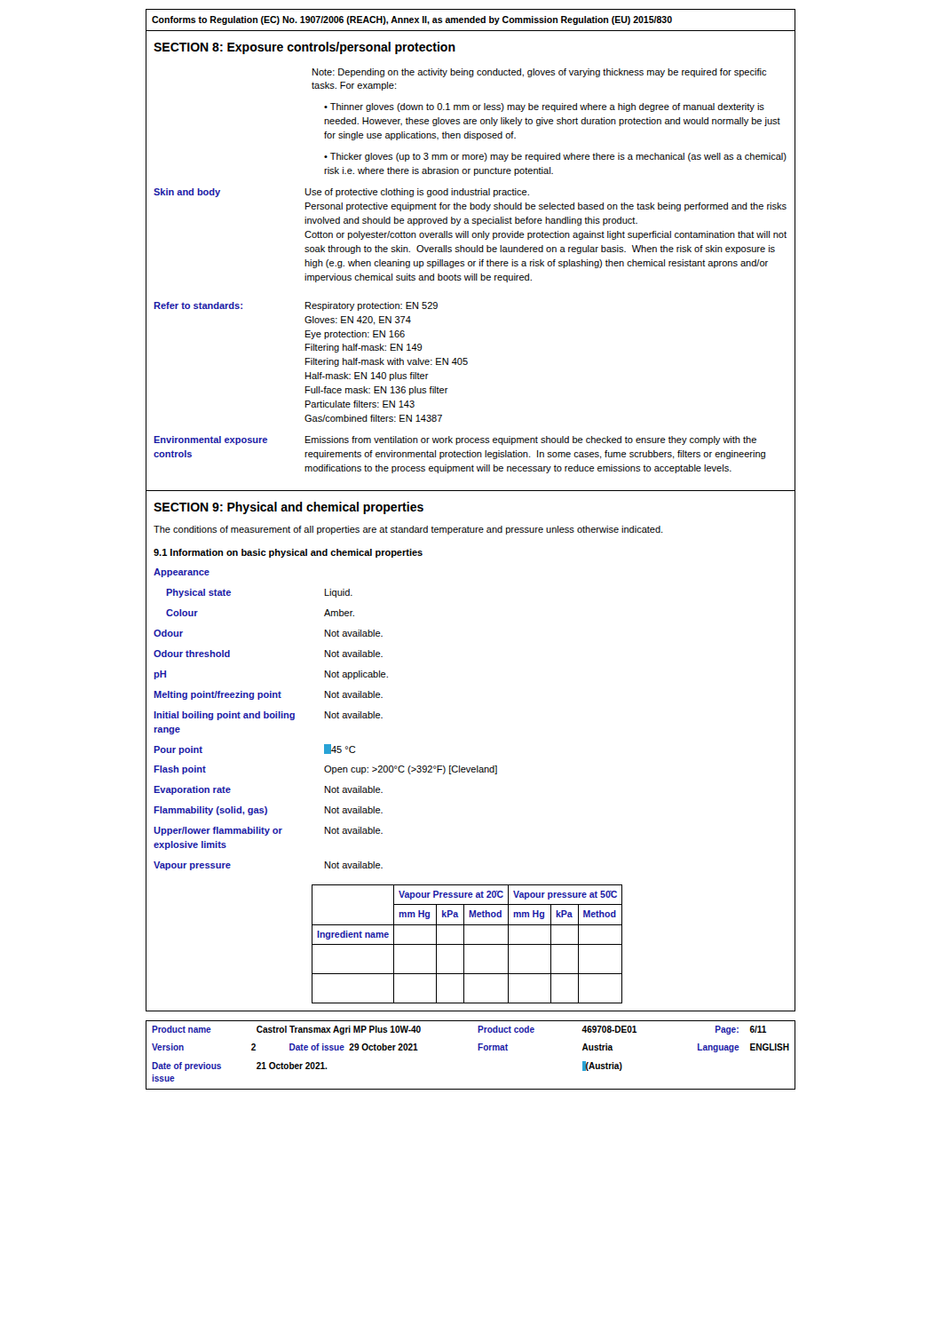Conforms to Regulation (EC) No. 1907/2006 (REACH), Annex II, as amended by Commission Regulation (EU) 2015/830
SECTION 8: Exposure controls/personal protection
Note: Depending on the activity being conducted, gloves of varying thickness may be required for specific tasks. For example:
• Thinner gloves (down to 0.1 mm or less) may be required where a high degree of manual dexterity is needed. However, these gloves are only likely to give short duration protection and would normally be just for single use applications, then disposed of.
• Thicker gloves (up to 3 mm or more) may be required where there is a mechanical (as well as a chemical) risk i.e. where there is abrasion or puncture potential.
Skin and body
Use of protective clothing is good industrial practice.
Personal protective equipment for the body should be selected based on the task being performed and the risks involved and should be approved by a specialist before handling this product.
Cotton or polyester/cotton overalls will only provide protection against light superficial contamination that will not soak through to the skin. Overalls should be laundered on a regular basis. When the risk of skin exposure is high (e.g. when cleaning up spillages or if there is a risk of splashing) then chemical resistant aprons and/or impervious chemical suits and boots will be required.
Refer to standards:
Respiratory protection: EN 529
Gloves: EN 420, EN 374
Eye protection: EN 166
Filtering half-mask: EN 149
Filtering half-mask with valve: EN 405
Half-mask: EN 140 plus filter
Full-face mask: EN 136 plus filter
Particulate filters: EN 143
Gas/combined filters: EN 14387
Environmental exposure controls
Emissions from ventilation or work process equipment should be checked to ensure they comply with the requirements of environmental protection legislation. In some cases, fume scrubbers, filters or engineering modifications to the process equipment will be necessary to reduce emissions to acceptable levels.
SECTION 9: Physical and chemical properties
The conditions of measurement of all properties are at standard temperature and pressure unless otherwise indicated.
9.1 Information on basic physical and chemical properties
| Appearance | |
| Physical state | Liquid. |
| Colour | Amber. |
| Odour | Not available. |
| Odour threshold | Not available. |
| pH | Not applicable. |
| Melting point/freezing point | Not available. |
| Initial boiling point and boiling range | Not available. |
| Pour point | - 45 °C |
| Flash point | Open cup: >200°C (>392°F) [Cleveland] |
| Evaporation rate | Not available. |
| Flammability (solid, gas) | Not available. |
| Upper/lower flammability or explosive limits | Not available. |
| Vapour pressure | Not available. |
| | Vapour Pressure at 20̇C | Vapour pressure at 50̇C |
| --- | --- | --- |
| mm Hg | kPa | Method | mm Hg | kPa | Method |
| Ingredient name | | | | | | |
| Product name | Castrol Transmax Agri MP Plus 10W-40 | Product code | 469708-DE01 | Page: | 6/11 |
| Version | 2 Date of issue 29 October 2021 | Format | Austria | Language | ENGLISH |
| Date of previous issue | 21 October 2021. | | (Austria) | | |